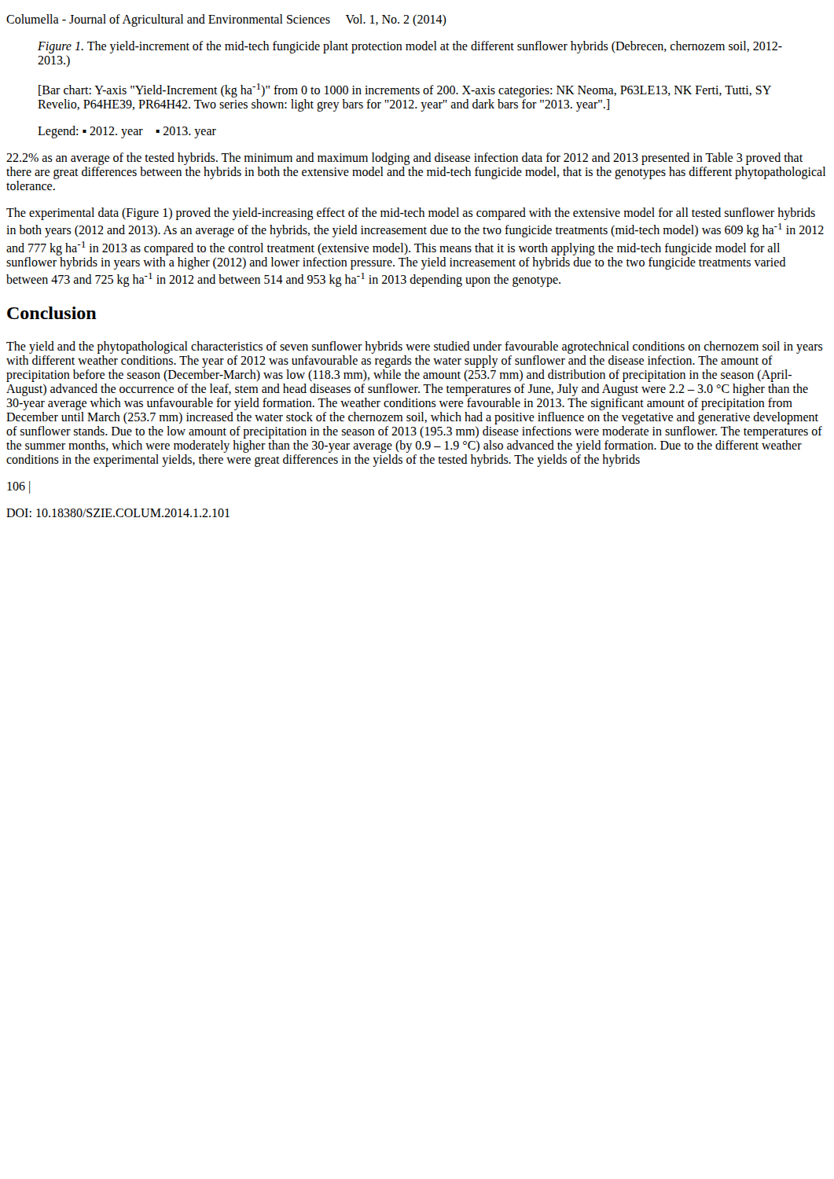Columella - Journal of Agricultural and Environmental Sciences Vol. 1, No. 2 (2014)
Figure 1. The yield-increment of the mid-tech fungicide plant protection model at the different sunflower hybrids (Debrecen, chernozem soil, 2012- 2013.)
[Bar chart: Y-axis "Yield-Increment (kg ha-1)" from 0 to 1000 in increments of 200. X-axis categories: NK Neoma, P63LE13, NK Ferti, Tutti, SY Revelio, P64HE39, PR64H42. Two series shown: light grey bars for "2012. year" and dark bars for "2013. year".]
Legend: ▪ 2012. year ▪ 2013. year
22.2% as an average of the tested hybrids. The minimum and maximum lodging and disease infection data for 2012 and 2013 presented in Table 3 proved that there are great differences between the hybrids in both the extensive model and the mid-tech fungicide model, that is the genotypes has different phytopathological tolerance.
The experimental data (Figure 1) proved the yield-increasing effect of the mid-tech model as compared with the extensive model for all tested sunflower hybrids in both years (2012 and 2013). As an average of the hybrids, the yield increasement due to the two fungicide treatments (mid-tech model) was 609 kg ha-1 in 2012 and 777 kg ha-1 in 2013 as compared to the control treatment (extensive model). This means that it is worth applying the mid-tech fungicide model for all sunflower hybrids in years with a higher (2012) and lower infection pressure. The yield increasement of hybrids due to the two fungicide treatments varied between 473 and 725 kg ha-1 in 2012 and between 514 and 953 kg ha-1 in 2013 depending upon the genotype.
Conclusion
The yield and the phytopathological characteristics of seven sunflower hybrids were studied under favourable agrotechnical conditions on chernozem soil in years with different weather conditions. The year of 2012 was unfavourable as regards the water supply of sunflower and the disease infection. The amount of precipitation before the season (December-March) was low (118.3 mm), while the amount (253.7 mm) and distribution of precipitation in the season (April-August) advanced the occurrence of the leaf, stem and head diseases of sunflower. The temperatures of June, July and August were 2.2 – 3.0 °C higher than the 30-year average which was unfavourable for yield formation. The weather conditions were favourable in 2013. The significant amount of precipitation from December until March (253.7 mm) increased the water stock of the chernozem soil, which had a positive influence on the vegetative and generative development of sunflower stands. Due to the low amount of precipitation in the season of 2013 (195.3 mm) disease infections were moderate in sunflower. The temperatures of the summer months, which were moderately higher than the 30-year average (by 0.9 – 1.9 °C) also advanced the yield formation. Due to the different weather conditions in the experimental yields, there were great differences in the yields of the tested hybrids. The yields of the hybrids
106 |
DOI: 10.18380/SZIE.COLUM.2014.1.2.101